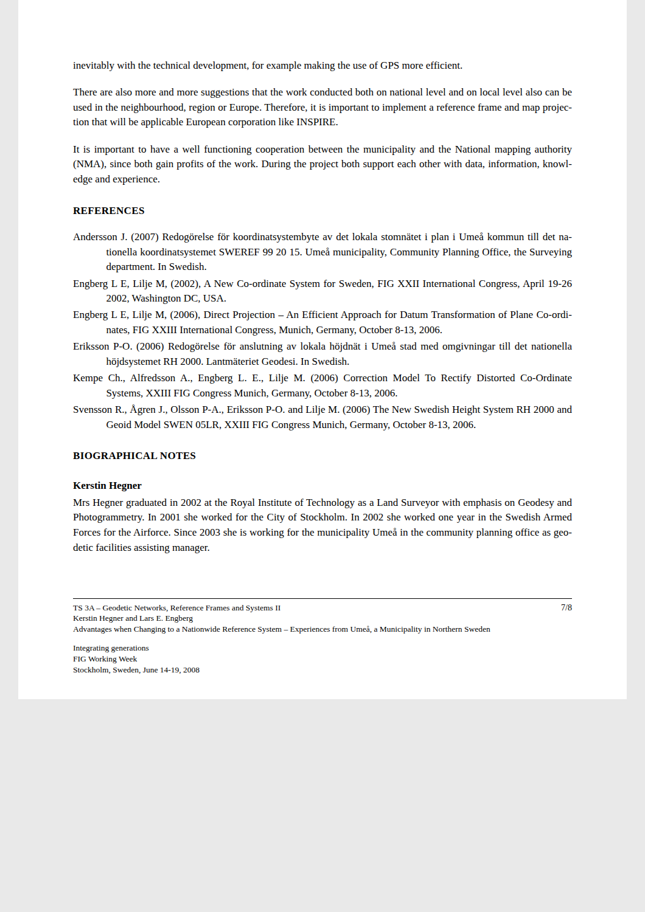inevitably with the technical development, for example making the use of GPS more efficient.
There are also more and more suggestions that the work conducted both on national level and on local level also can be used in the neighbourhood, region or Europe. Therefore, it is important to implement a reference frame and map projection that will be applicable European corporation like INSPIRE.
It is important to have a well functioning cooperation between the municipality and the National mapping authority (NMA), since both gain profits of the work. During the project both support each other with data, information, knowledge and experience.
REFERENCES
Andersson J. (2007) Redogörelse för koordinatsystembyte av det lokala stomnätet i plan i Umeå kommun till det nationella koordinatsystemet SWEREF 99 20 15. Umeå municipality, Community Planning Office, the Surveying department. In Swedish.
Engberg L E, Lilje M, (2002), A New Co-ordinate System for Sweden, FIG XXII International Congress, April 19-26 2002, Washington DC, USA.
Engberg L E, Lilje M, (2006), Direct Projection – An Efficient Approach for Datum Transformation of Plane Co-ordinates, FIG XXIII International Congress, Munich, Germany, October 8-13, 2006.
Eriksson P-O. (2006) Redogörelse för anslutning av lokala höjdnät i Umeå stad med omgivningar till det nationella höjdsystemet RH 2000. Lantmäteriet Geodesi. In Swedish.
Kempe Ch., Alfredsson A., Engberg L. E., Lilje M. (2006) Correction Model To Rectify Distorted Co-Ordinate Systems, XXIII FIG Congress Munich, Germany, October 8-13, 2006.
Svensson R., Ågren J., Olsson P-A., Eriksson P-O. and Lilje M. (2006) The New Swedish Height System RH 2000 and Geoid Model SWEN 05LR, XXIII FIG Congress Munich, Germany, October 8-13, 2006.
BIOGRAPHICAL NOTES
Kerstin Hegner
Mrs Hegner graduated in 2002 at the Royal Institute of Technology as a Land Surveyor with emphasis on Geodesy and Photogrammetry. In 2001 she worked for the City of Stockholm. In 2002 she worked one year in the Swedish Armed Forces for the Airforce. Since 2003 she is working for the municipality Umeå in the community planning office as geodetic facilities assisting manager.
7/8
TS 3A – Geodetic Networks, Reference Frames and Systems II
Kerstin Hegner and Lars E. Engberg
Advantages when Changing to a Nationwide Reference System – Experiences from Umeå, a Municipality in Northern Sweden
Integrating generations
FIG Working Week
Stockholm, Sweden, June 14-19, 2008